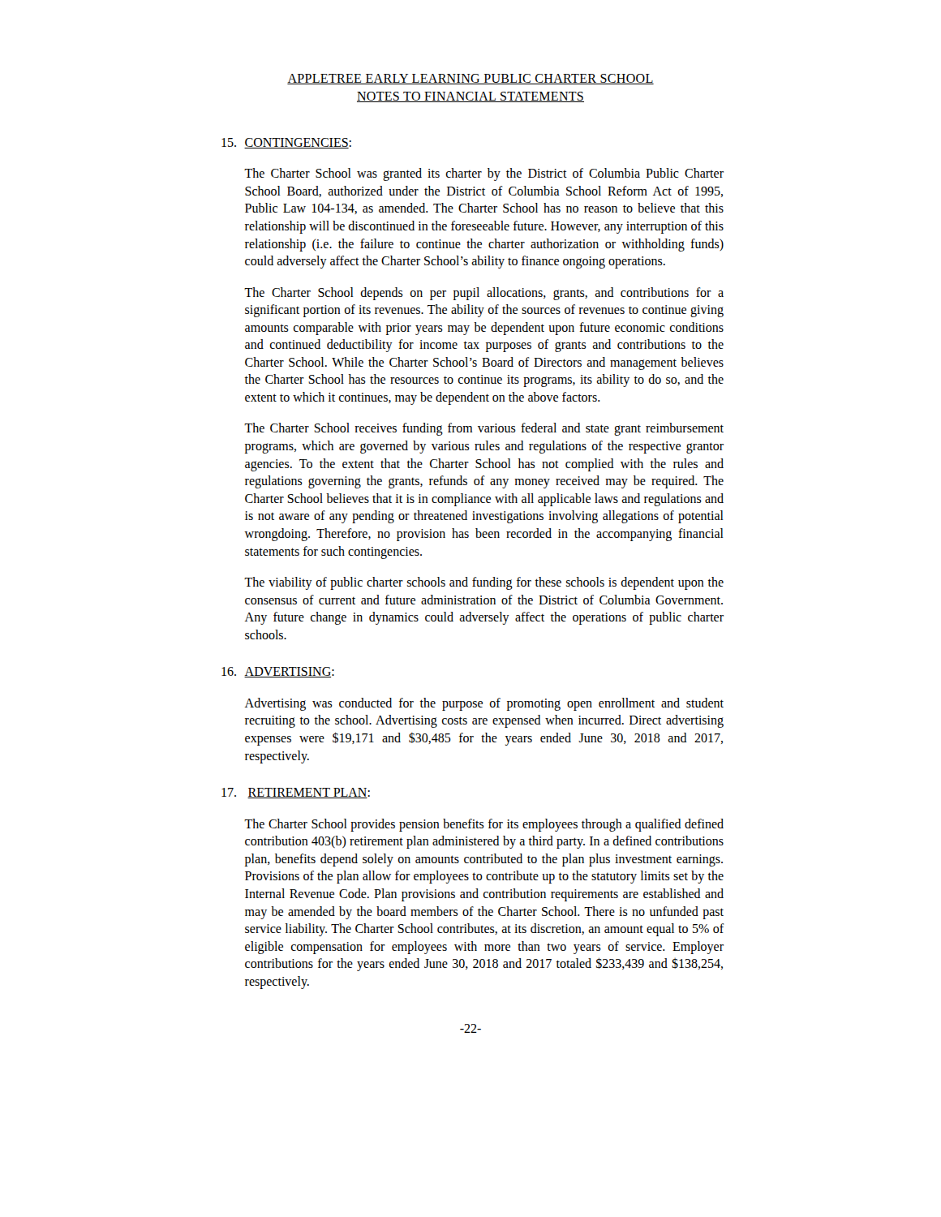APPLETREE EARLY LEARNING PUBLIC CHARTER SCHOOL
NOTES TO FINANCIAL STATEMENTS
15. CONTINGENCIES:
The Charter School was granted its charter by the District of Columbia Public Charter School Board, authorized under the District of Columbia School Reform Act of 1995, Public Law 104-134, as amended. The Charter School has no reason to believe that this relationship will be discontinued in the foreseeable future. However, any interruption of this relationship (i.e. the failure to continue the charter authorization or withholding funds) could adversely affect the Charter School’s ability to finance ongoing operations.
The Charter School depends on per pupil allocations, grants, and contributions for a significant portion of its revenues. The ability of the sources of revenues to continue giving amounts comparable with prior years may be dependent upon future economic conditions and continued deductibility for income tax purposes of grants and contributions to the Charter School. While the Charter School’s Board of Directors and management believes the Charter School has the resources to continue its programs, its ability to do so, and the extent to which it continues, may be dependent on the above factors.
The Charter School receives funding from various federal and state grant reimbursement programs, which are governed by various rules and regulations of the respective grantor agencies. To the extent that the Charter School has not complied with the rules and regulations governing the grants, refunds of any money received may be required. The Charter School believes that it is in compliance with all applicable laws and regulations and is not aware of any pending or threatened investigations involving allegations of potential wrongdoing. Therefore, no provision has been recorded in the accompanying financial statements for such contingencies.
The viability of public charter schools and funding for these schools is dependent upon the consensus of current and future administration of the District of Columbia Government. Any future change in dynamics could adversely affect the operations of public charter schools.
16. ADVERTISING:
Advertising was conducted for the purpose of promoting open enrollment and student recruiting to the school. Advertising costs are expensed when incurred. Direct advertising expenses were $19,171 and $30,485 for the years ended June 30, 2018 and 2017, respectively.
17. RETIREMENT PLAN:
The Charter School provides pension benefits for its employees through a qualified defined contribution 403(b) retirement plan administered by a third party. In a defined contributions plan, benefits depend solely on amounts contributed to the plan plus investment earnings. Provisions of the plan allow for employees to contribute up to the statutory limits set by the Internal Revenue Code. Plan provisions and contribution requirements are established and may be amended by the board members of the Charter School. There is no unfunded past service liability. The Charter School contributes, at its discretion, an amount equal to 5% of eligible compensation for employees with more than two years of service. Employer contributions for the years ended June 30, 2018 and 2017 totaled $233,439 and $138,254, respectively.
-22-